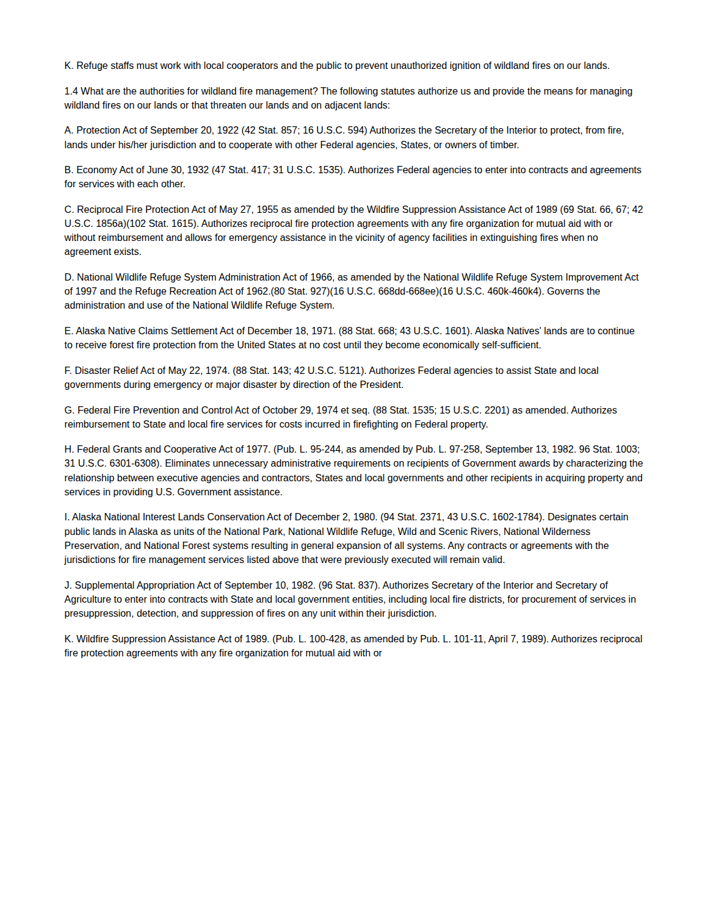K. Refuge staffs must work with local cooperators and the public to prevent unauthorized ignition of wildland fires on our lands.
1.4 What are the authorities for wildland fire management? The following statutes authorize us and provide the means for managing wildland fires on our lands or that threaten our lands and on adjacent lands:
A. Protection Act of September 20, 1922 (42 Stat. 857; 16 U.S.C. 594) Authorizes the Secretary of the Interior to protect, from fire, lands under his/her jurisdiction and to cooperate with other Federal agencies, States, or owners of timber.
B. Economy Act of June 30, 1932 (47 Stat. 417; 31 U.S.C. 1535). Authorizes Federal agencies to enter into contracts and agreements for services with each other.
C. Reciprocal Fire Protection Act of May 27, 1955 as amended by the Wildfire Suppression Assistance Act of 1989 (69 Stat. 66, 67; 42 U.S.C. 1856a)(102 Stat. 1615). Authorizes reciprocal fire protection agreements with any fire organization for mutual aid with or without reimbursement and allows for emergency assistance in the vicinity of agency facilities in extinguishing fires when no agreement exists.
D. National Wildlife Refuge System Administration Act of 1966, as amended by the National Wildlife Refuge System Improvement Act of 1997 and the Refuge Recreation Act of 1962.(80 Stat. 927)(16 U.S.C. 668dd-668ee)(16 U.S.C. 460k-460k4). Governs the administration and use of the National Wildlife Refuge System.
E. Alaska Native Claims Settlement Act of December 18, 1971. (88 Stat. 668; 43 U.S.C. 1601). Alaska Natives' lands are to continue to receive forest fire protection from the United States at no cost until they become economically self-sufficient.
F. Disaster Relief Act of May 22, 1974. (88 Stat. 143; 42 U.S.C. 5121). Authorizes Federal agencies to assist State and local governments during emergency or major disaster by direction of the President.
G. Federal Fire Prevention and Control Act of October 29, 1974 et seq. (88 Stat. 1535; 15 U.S.C. 2201) as amended. Authorizes reimbursement to State and local fire services for costs incurred in firefighting on Federal property.
H. Federal Grants and Cooperative Act of 1977. (Pub. L. 95-244, as amended by Pub. L. 97-258, September 13, 1982. 96 Stat. 1003; 31 U.S.C. 6301-6308). Eliminates unnecessary administrative requirements on recipients of Government awards by characterizing the relationship between executive agencies and contractors, States and local governments and other recipients in acquiring property and services in providing U.S. Government assistance.
I. Alaska National Interest Lands Conservation Act of December 2, 1980. (94 Stat. 2371, 43 U.S.C. 1602-1784). Designates certain public lands in Alaska as units of the National Park, National Wildlife Refuge, Wild and Scenic Rivers, National Wilderness Preservation, and National Forest systems resulting in general expansion of all systems. Any contracts or agreements with the jurisdictions for fire management services listed above that were previously executed will remain valid.
J. Supplemental Appropriation Act of September 10, 1982. (96 Stat. 837). Authorizes Secretary of the Interior and Secretary of Agriculture to enter into contracts with State and local government entities, including local fire districts, for procurement of services in presuppression, detection, and suppression of fires on any unit within their jurisdiction.
K. Wildfire Suppression Assistance Act of 1989. (Pub. L. 100-428, as amended by Pub. L. 101-11, April 7, 1989). Authorizes reciprocal fire protection agreements with any fire organization for mutual aid with or